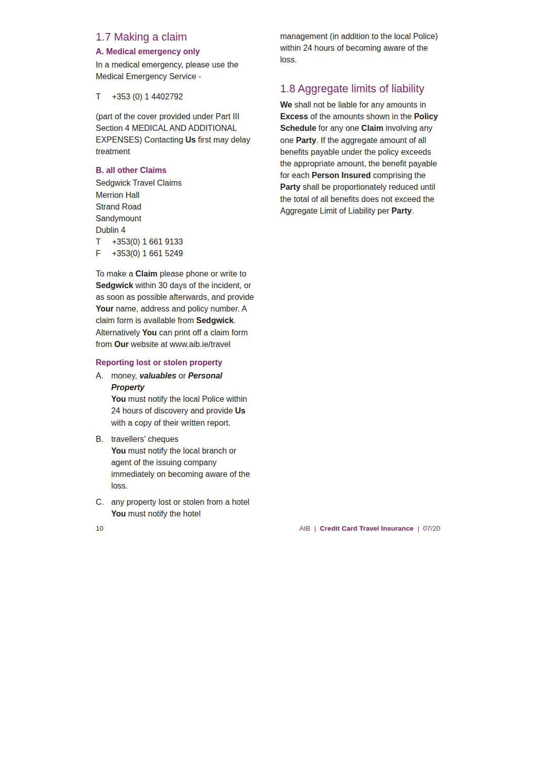1.7 Making a claim
A. Medical emergency only
In a medical emergency, please use the Medical Emergency Service -
T +353 (0) 1 4402792
(part of the cover provided under Part III Section 4 MEDICAL AND ADDITIONAL EXPENSES) Contacting Us first may delay treatment
B. all other Claims
Sedgwick Travel Claims
Merrion Hall
Strand Road
Sandymount
Dublin 4
T +353(0) 1 661 9133
F +353(0) 1 661 5249
To make a Claim please phone or write to Sedgwick within 30 days of the incident, or as soon as possible afterwards, and provide Your name, address and policy number. A claim form is available from Sedgwick. Alternatively You can print off a claim form from Our website at www.aib.ie/travel
Reporting lost or stolen property
A. money, valuables or Personal Property
You must notify the local Police within 24 hours of discovery and provide Us with a copy of their written report.
B. travellers' cheques
You must notify the local branch or agent of the issuing company immediately on becoming aware of the loss.
C. any property lost or stolen from a hotel
You must notify the hotel
management (in addition to the local Police) within 24 hours of becoming aware of the loss.
1.8 Aggregate limits of liability
We shall not be liable for any amounts in Excess of the amounts shown in the Policy Schedule for any one Claim involving any one Party. If the aggregate amount of all benefits payable under the policy exceeds the appropriate amount, the benefit payable for each Person Insured comprising the Party shall be proportionately reduced until the total of all benefits does not exceed the Aggregate Limit of Liability per Party.
10 AIB | Credit Card Travel Insurance | 07/20